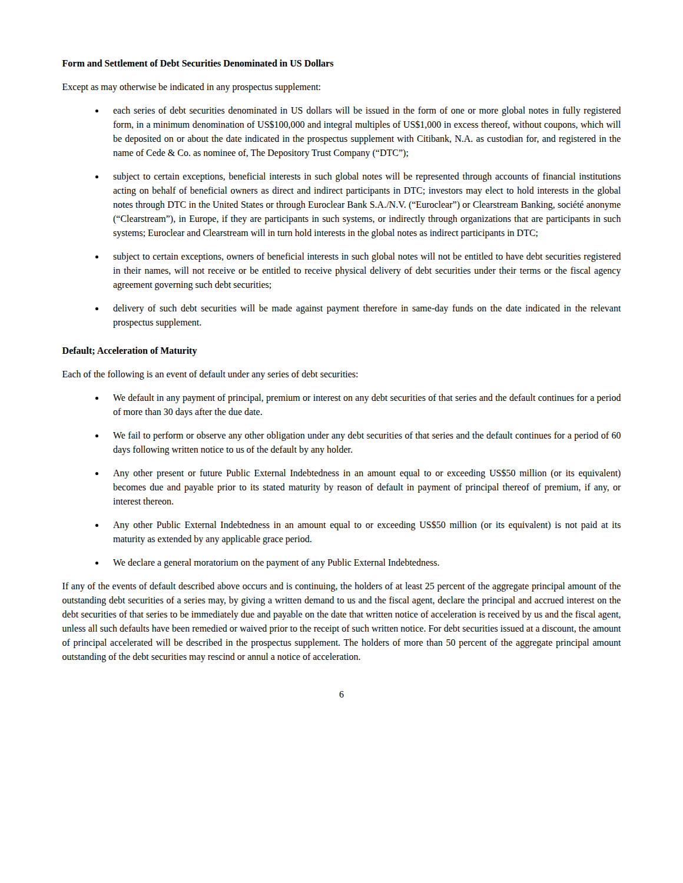Form and Settlement of Debt Securities Denominated in US Dollars
Except as may otherwise be indicated in any prospectus supplement:
each series of debt securities denominated in US dollars will be issued in the form of one or more global notes in fully registered form, in a minimum denomination of US$100,000 and integral multiples of US$1,000 in excess thereof, without coupons, which will be deposited on or about the date indicated in the prospectus supplement with Citibank, N.A. as custodian for, and registered in the name of Cede & Co. as nominee of, The Depository Trust Company (“DTC”);
subject to certain exceptions, beneficial interests in such global notes will be represented through accounts of financial institutions acting on behalf of beneficial owners as direct and indirect participants in DTC; investors may elect to hold interests in the global notes through DTC in the United States or through Euroclear Bank S.A./N.V. (“Euroclear”) or Clearstream Banking, société anonyme (“Clearstream”), in Europe, if they are participants in such systems, or indirectly through organizations that are participants in such systems; Euroclear and Clearstream will in turn hold interests in the global notes as indirect participants in DTC;
subject to certain exceptions, owners of beneficial interests in such global notes will not be entitled to have debt securities registered in their names, will not receive or be entitled to receive physical delivery of debt securities under their terms or the fiscal agency agreement governing such debt securities;
delivery of such debt securities will be made against payment therefore in same-day funds on the date indicated in the relevant prospectus supplement.
Default; Acceleration of Maturity
Each of the following is an event of default under any series of debt securities:
We default in any payment of principal, premium or interest on any debt securities of that series and the default continues for a period of more than 30 days after the due date.
We fail to perform or observe any other obligation under any debt securities of that series and the default continues for a period of 60 days following written notice to us of the default by any holder.
Any other present or future Public External Indebtedness in an amount equal to or exceeding US$50 million (or its equivalent) becomes due and payable prior to its stated maturity by reason of default in payment of principal thereof of premium, if any, or interest thereon.
Any other Public External Indebtedness in an amount equal to or exceeding US$50 million (or its equivalent) is not paid at its maturity as extended by any applicable grace period.
We declare a general moratorium on the payment of any Public External Indebtedness.
If any of the events of default described above occurs and is continuing, the holders of at least 25 percent of the aggregate principal amount of the outstanding debt securities of a series may, by giving a written demand to us and the fiscal agent, declare the principal and accrued interest on the debt securities of that series to be immediately due and payable on the date that written notice of acceleration is received by us and the fiscal agent, unless all such defaults have been remedied or waived prior to the receipt of such written notice. For debt securities issued at a discount, the amount of principal accelerated will be described in the prospectus supplement. The holders of more than 50 percent of the aggregate principal amount outstanding of the debt securities may rescind or annul a notice of acceleration.
6